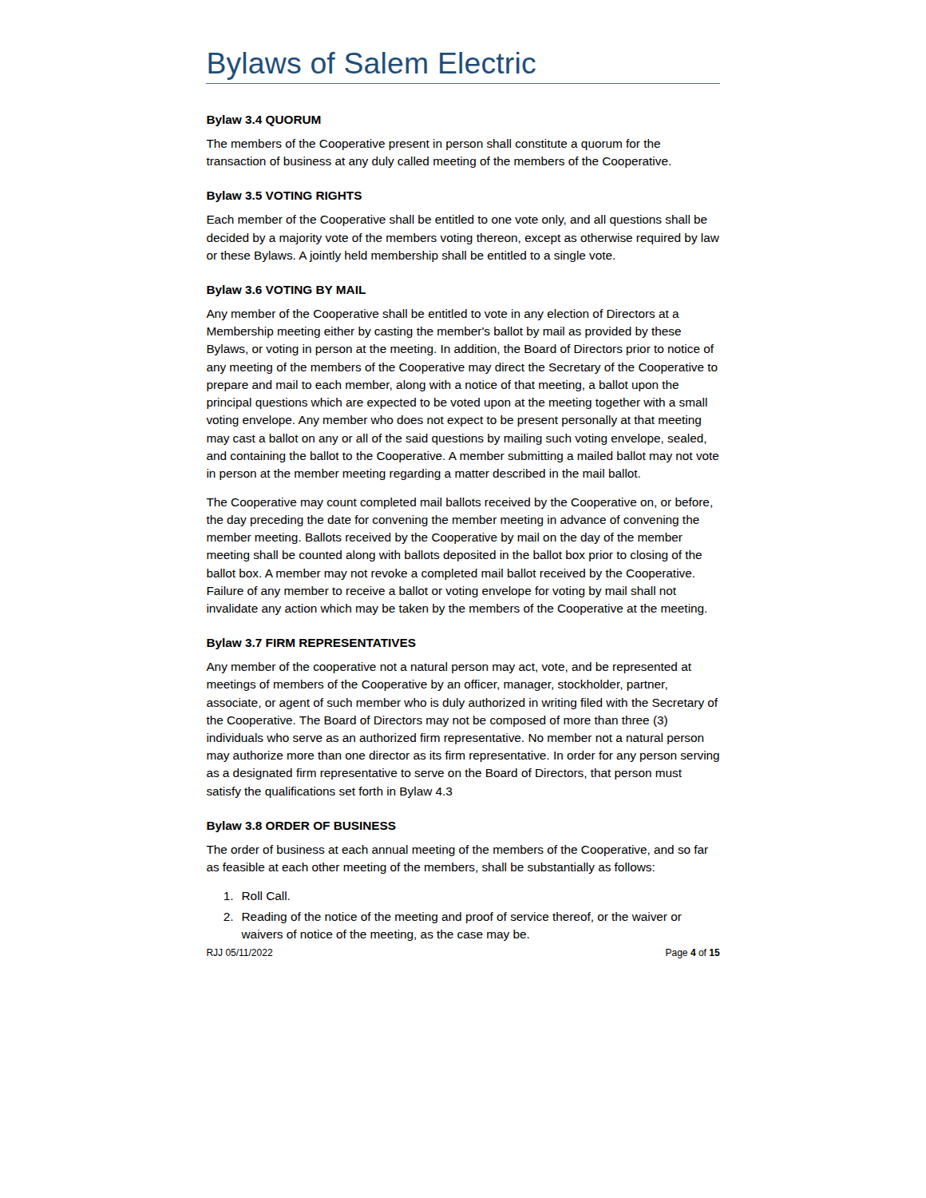Bylaws of Salem Electric
Bylaw 3.4 QUORUM
The members of the Cooperative present in person shall constitute a quorum for the transaction of business at any duly called meeting of the members of the Cooperative.
Bylaw 3.5 VOTING RIGHTS
Each member of the Cooperative shall be entitled to one vote only, and all questions shall be decided by a majority vote of the members voting thereon, except as otherwise required by law or these Bylaws. A jointly held membership shall be entitled to a single vote.
Bylaw 3.6 VOTING BY MAIL
Any member of the Cooperative shall be entitled to vote in any election of Directors at a Membership meeting either by casting the member's ballot by mail as provided by these Bylaws, or voting in person at the meeting. In addition, the Board of Directors prior to notice of any meeting of the members of the Cooperative may direct the Secretary of the Cooperative to prepare and mail to each member, along with a notice of that meeting, a ballot upon the principal questions which are expected to be voted upon at the meeting together with a small voting envelope. Any member who does not expect to be present personally at that meeting may cast a ballot on any or all of the said questions by mailing such voting envelope, sealed, and containing the ballot to the Cooperative. A member submitting a mailed ballot may not vote in person at the member meeting regarding a matter described in the mail ballot.
The Cooperative may count completed mail ballots received by the Cooperative on, or before, the day preceding the date for convening the member meeting in advance of convening the member meeting. Ballots received by the Cooperative by mail on the day of the member meeting shall be counted along with ballots deposited in the ballot box prior to closing of the ballot box. A member may not revoke a completed mail ballot received by the Cooperative. Failure of any member to receive a ballot or voting envelope for voting by mail shall not invalidate any action which may be taken by the members of the Cooperative at the meeting.
Bylaw 3.7 FIRM REPRESENTATIVES
Any member of the cooperative not a natural person may act, vote, and be represented at meetings of members of the Cooperative by an officer, manager, stockholder, partner, associate, or agent of such member who is duly authorized in writing filed with the Secretary of the Cooperative. The Board of Directors may not be composed of more than three (3) individuals who serve as an authorized firm representative. No member not a natural person may authorize more than one director as its firm representative. In order for any person serving as a designated firm representative to serve on the Board of Directors, that person must satisfy the qualifications set forth in Bylaw 4.3
Bylaw 3.8 ORDER OF BUSINESS
The order of business at each annual meeting of the members of the Cooperative, and so far as feasible at each other meeting of the members, shall be substantially as follows:
Roll Call.
Reading of the notice of the meeting and proof of service thereof, or the waiver or waivers of notice of the meeting, as the case may be.
RJJ 05/11/2022
Page 4 of 15